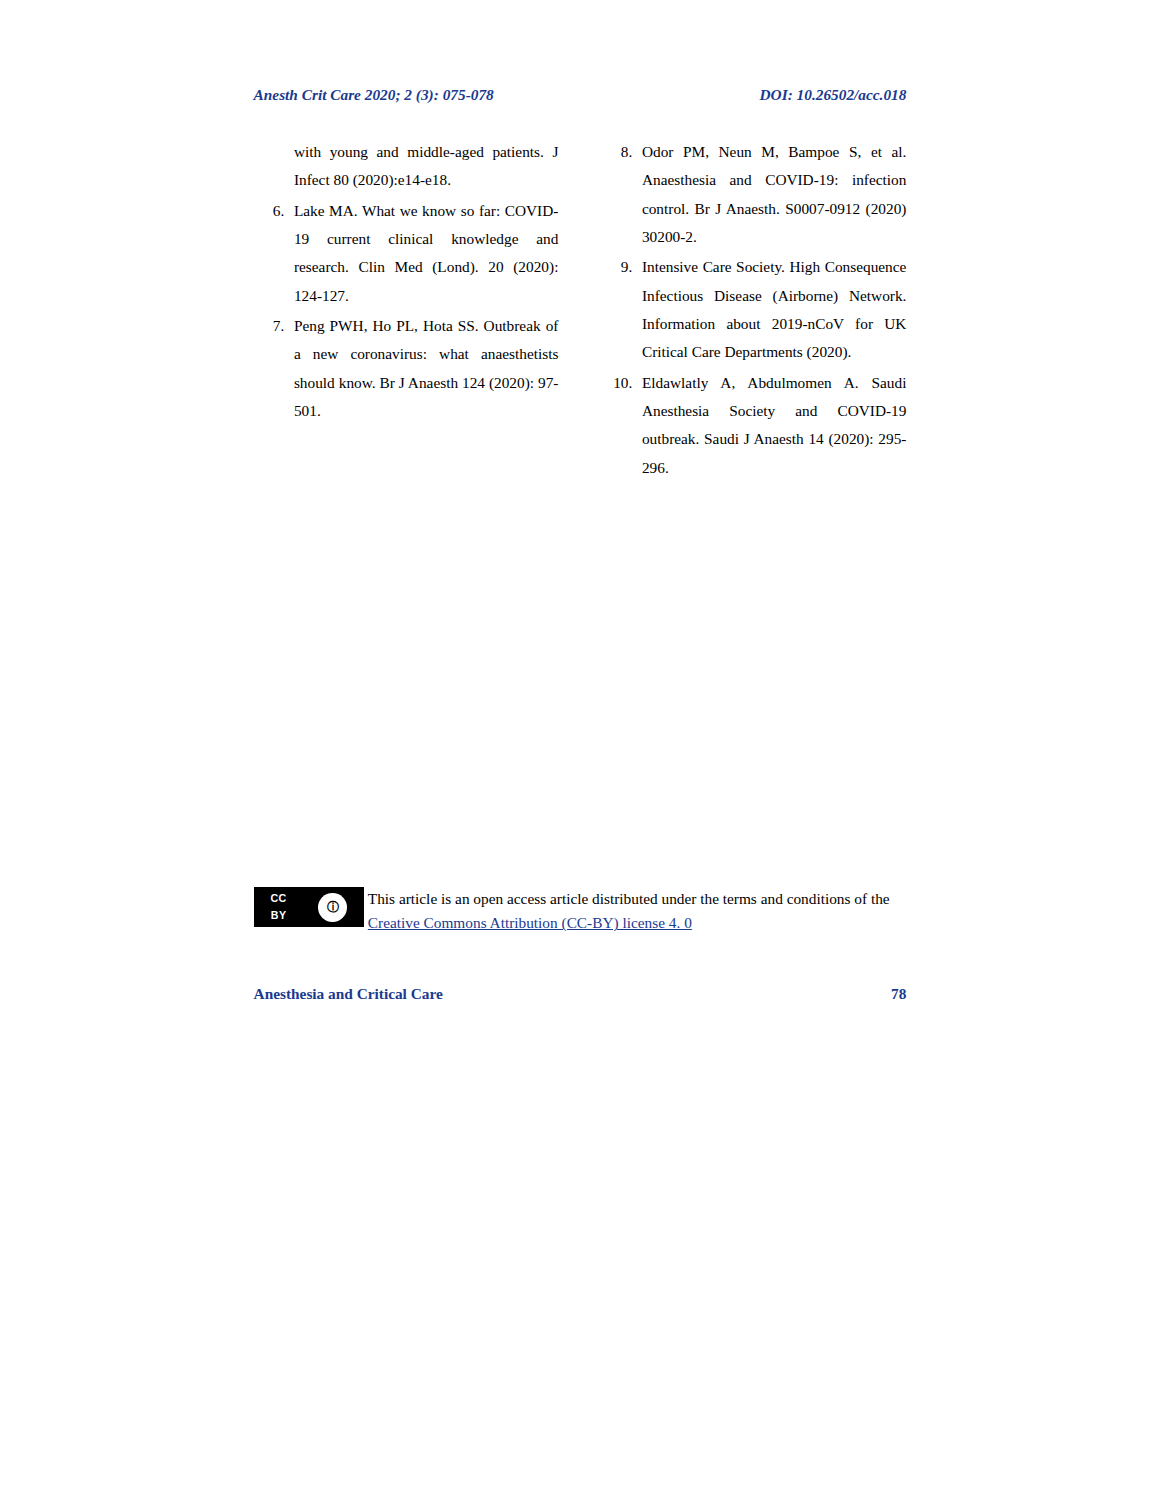Anesth Crit Care 2020; 2 (3): 075-078
DOI: 10.26502/acc.018
with young and middle-aged patients. J Infect 80 (2020):e14-e18.
6. Lake MA. What we know so far: COVID-19 current clinical knowledge and research. Clin Med (Lond). 20 (2020): 124-127.
7. Peng PWH, Ho PL, Hota SS. Outbreak of a new coronavirus: what anaesthetists should know. Br J Anaesth 124 (2020): 97-501.
8. Odor PM, Neun M, Bampoe S, et al. Anaesthesia and COVID-19: infection control. Br J Anaesth. S0007-0912 (2020) 30200-2.
9. Intensive Care Society. High Consequence Infectious Disease (Airborne) Network. Information about 2019-nCoV for UK Critical Care Departments (2020).
10. Eldawlatly A, Abdulmomen A. Saudi Anesthesia Society and COVID-19 outbreak. Saudi J Anaesth 14 (2020): 295-296.
CC BY
ⓘ
This article is an open access article distributed under the terms and conditions of the Creative Commons Attribution (CC-BY) license 4. 0
Anesthesia and Critical Care
78